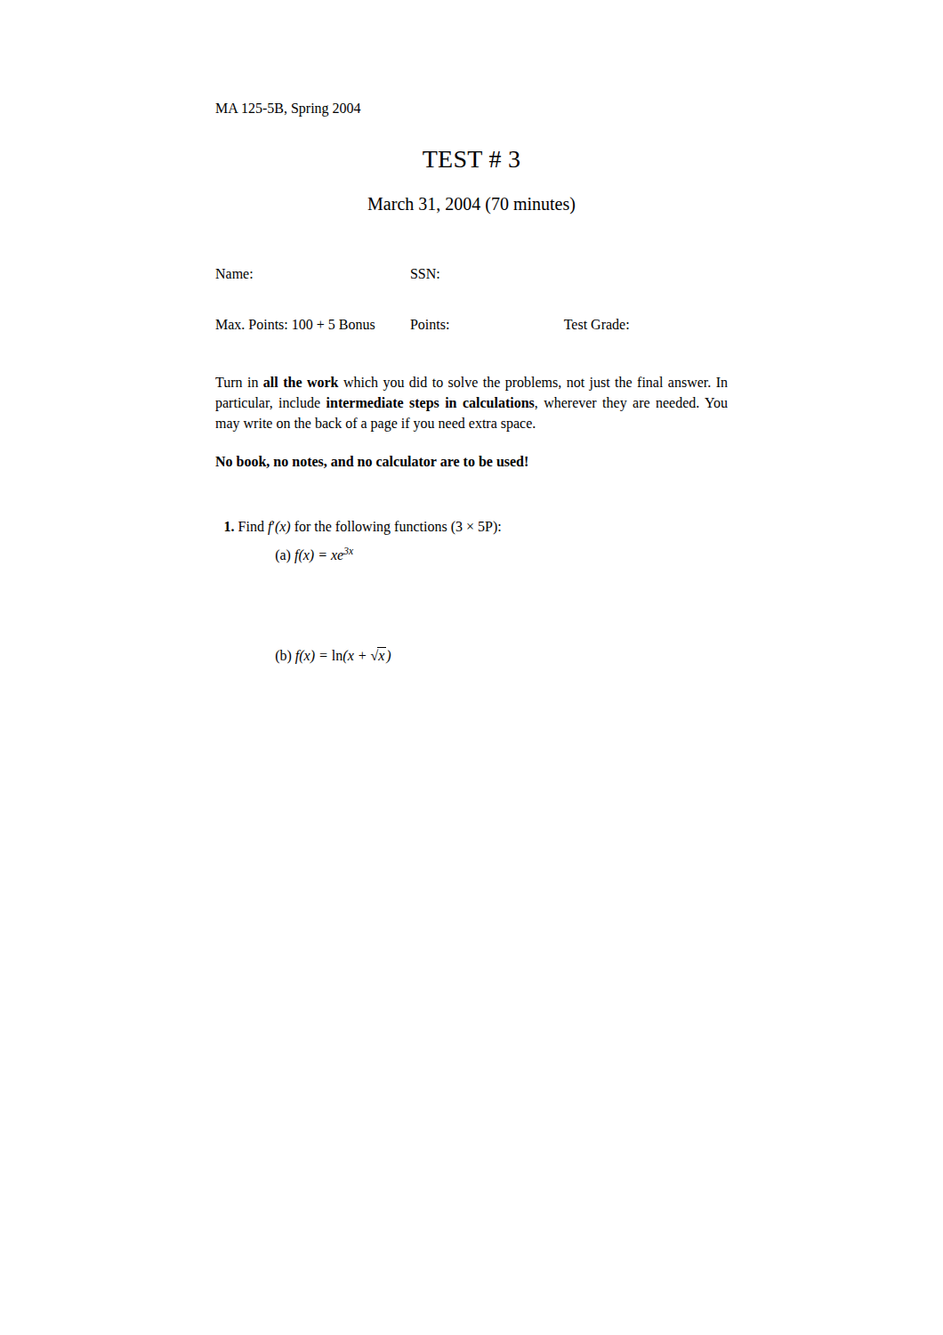MA 125-5B, Spring 2004
TEST # 3
March 31, 2004 (70 minutes)
Name:
SSN:
Max. Points: 100 + 5 Bonus
Points:
Test Grade:
Turn in all the work which you did to solve the problems, not just the final answer. In particular, include intermediate steps in calculations, wherever they are needed. You may write on the back of a page if you need extra space.
No book, no notes, and no calculator are to be used!
Find f′(x) for the following functions (3 × 5P):
(a) f(x) = xe3x
(b) f(x) = ln(x + √x)